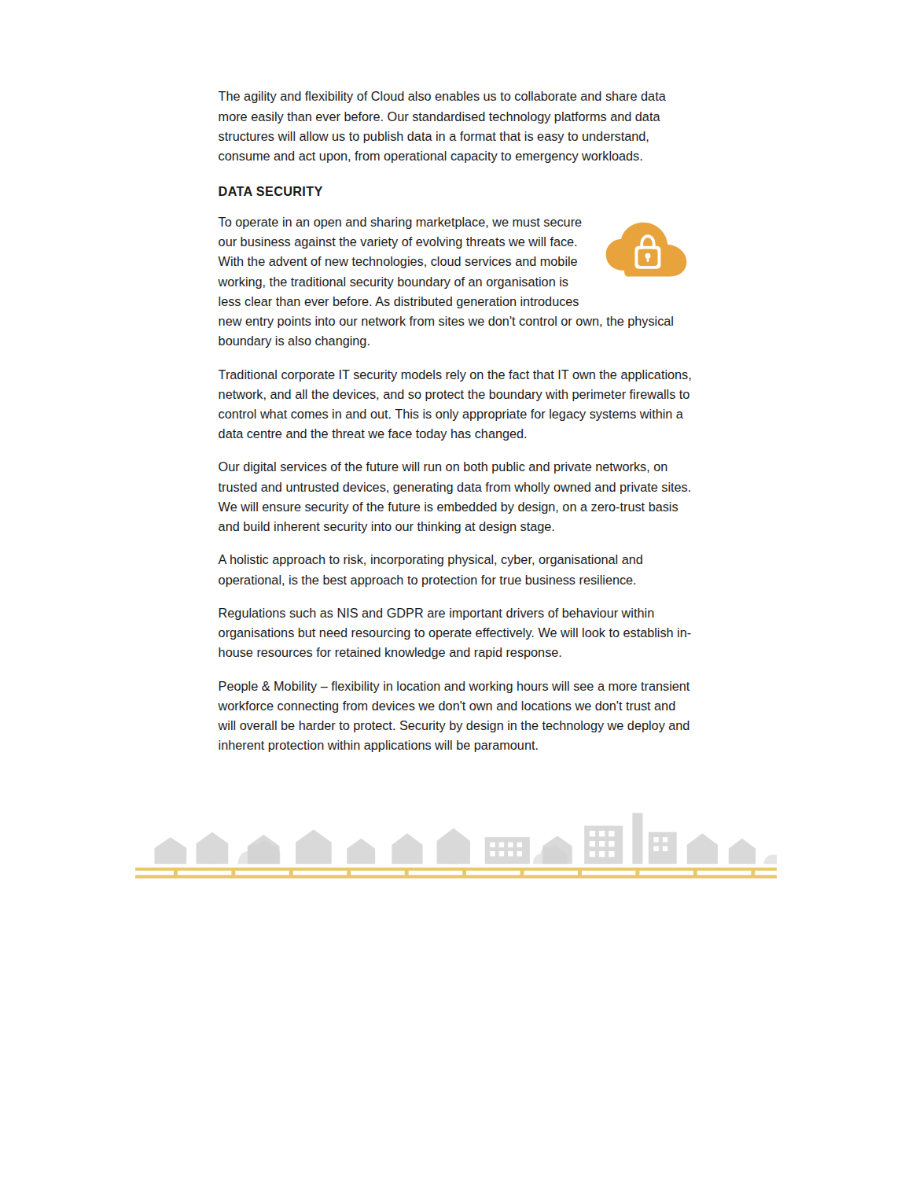The agility and flexibility of Cloud also enables us to collaborate and share data more easily than ever before. Our standardised technology platforms and data structures will allow us to publish data in a format that is easy to understand, consume and act upon, from operational capacity to emergency workloads.
DATA SECURITY
To operate in an open and sharing marketplace, we must secure our business against the variety of evolving threats we will face. With the advent of new technologies, cloud services and mobile working, the traditional security boundary of an organisation is less clear than ever before. As distributed generation introduces new entry points into our network from sites we don't control or own, the physical boundary is also changing.
Traditional corporate IT security models rely on the fact that IT own the applications, network, and all the devices, and so protect the boundary with perimeter firewalls to control what comes in and out. This is only appropriate for legacy systems within a data centre and the threat we face today has changed.
Our digital services of the future will run on both public and private networks, on trusted and untrusted devices, generating data from wholly owned and private sites. We will ensure security of the future is embedded by design, on a zero-trust basis and build inherent security into our thinking at design stage.
A holistic approach to risk, incorporating physical, cyber, organisational and operational, is the best approach to protection for true business resilience.
Regulations such as NIS and GDPR are important drivers of behaviour within organisations but need resourcing to operate effectively. We will look to establish in-house resources for retained knowledge and rapid response.
People & Mobility – flexibility in location and working hours will see a more transient workforce connecting from devices we don't own and locations we don't trust and will overall be harder to protect. Security by design in the technology we deploy and inherent protection within applications will be paramount.